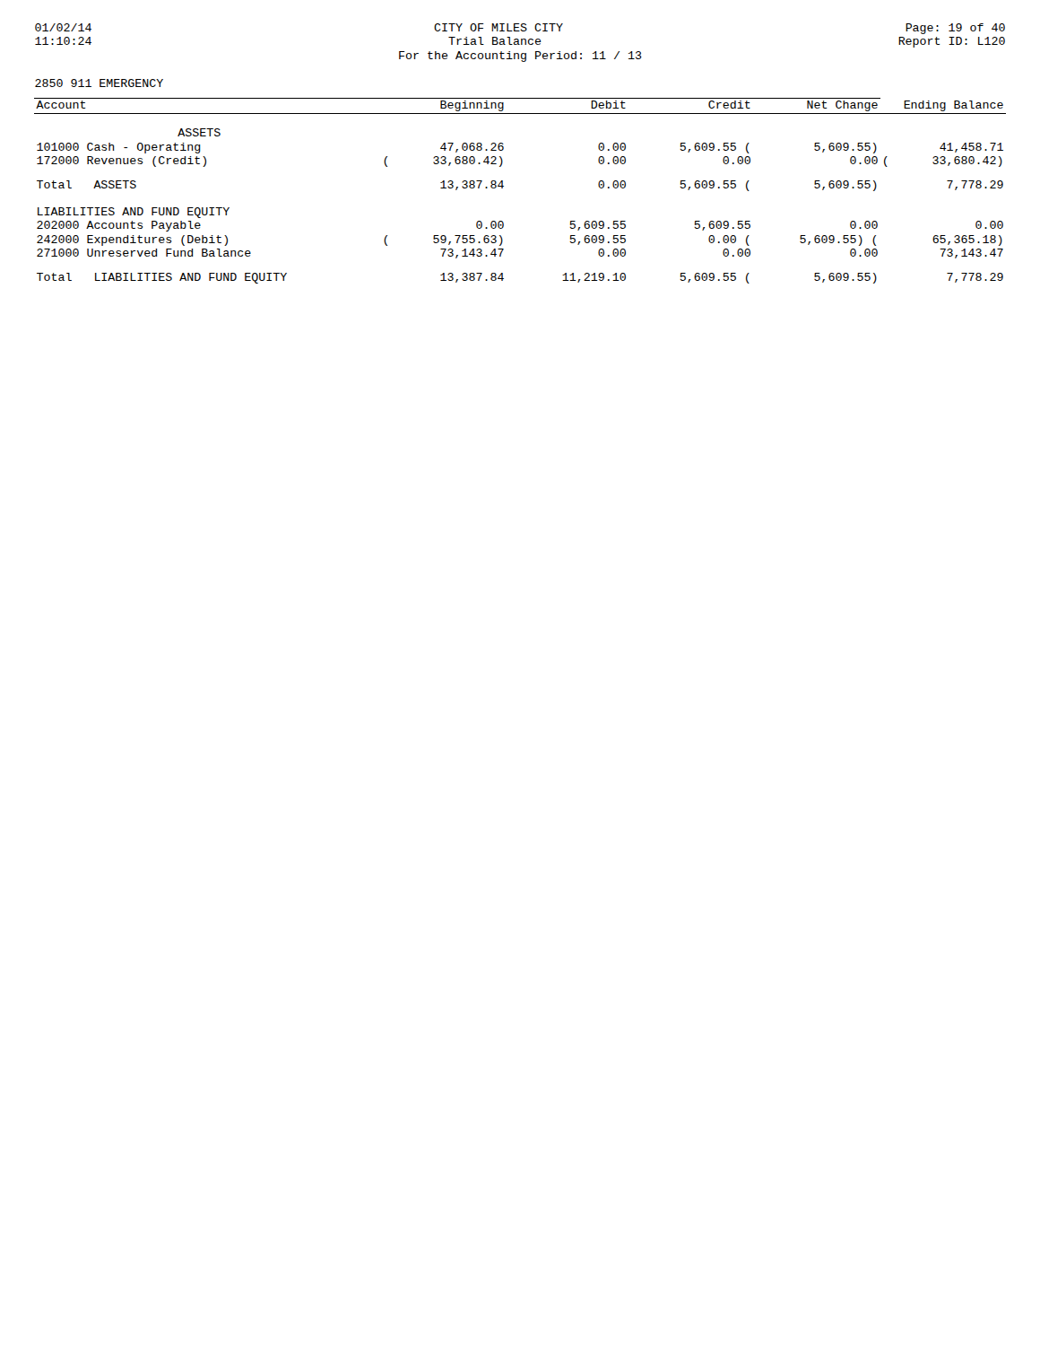01/02/14
CITY OF MILES CITY
Page: 19 of 40
11:10:24
Trial Balance
Report ID: L120
For the Accounting Period: 11 / 13
2850 911 EMERGENCY
| Account | Beginning | Debit | Credit | Net Change | Ending Balance |
| --- | --- | --- | --- | --- | --- |
| ASSETS | | | | | |
| 101000 Cash - Operating | 47,068.26 | 0.00 | 5,609.55 ( | 5,609.55) | 41,458.71 |
| 172000 Revenues (Credit) | ( 33,680.42) | 0.00 | 0.00 | 0.00 | ( 33,680.42) |
| Total ASSETS | 13,387.84 | 0.00 | 5,609.55 ( | 5,609.55) | 7,778.29 |
| LIABILITIES AND FUND EQUITY | | | | | |
| 202000 Accounts Payable | 0.00 | 5,609.55 | 5,609.55 | 0.00 | 0.00 |
| 242000 Expenditures (Debit) | ( 59,755.63) | 5,609.55 | 0.00 ( | 5,609.55) ( | 65,365.18) |
| 271000 Unreserved Fund Balance | 73,143.47 | 0.00 | 0.00 | 0.00 | 73,143.47 |
| Total LIABILITIES AND FUND EQUITY | 13,387.84 | 11,219.10 | 5,609.55 ( | 5,609.55) | 7,778.29 |